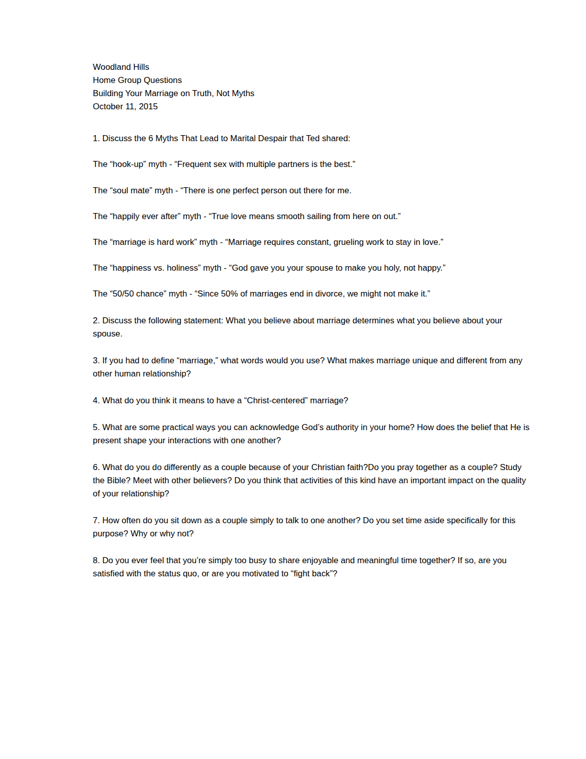Woodland Hills
Home Group Questions
Building Your Marriage on Truth, Not Myths
October 11, 2015
1. Discuss the 6 Myths That Lead to Marital Despair that Ted shared:
The “hook-up” myth - “Frequent sex with multiple partners is the best.”
The “soul mate” myth - “There is one perfect person out there for me.
The “happily ever after” myth - “True love means smooth sailing from here on out.”
The “marriage is hard work” myth - “Marriage requires constant, grueling work to stay in love.”
The “happiness vs. holiness” myth - “God gave you your spouse to make you holy, not happy.”
The “50/50 chance” myth - “Since 50% of marriages end in divorce, we might not make it.”
2. Discuss the following statement: What you believe about marriage determines what you believe about your spouse.
3. If you had to define “marriage,” what words would you use? What makes marriage unique and different from any other human relationship?
4. What do you think it means to have a “Christ-centered” marriage?
5. What are some practical ways you can acknowledge God’s authority in your home? How does the belief that He is present shape your interactions with one another?
6. What do you do differently as a couple because of your Christian faith?Do you pray together as a couple? Study the Bible? Meet with other believers? Do you think that activities of this kind have an important impact on the quality of your relationship?
7. How often do you sit down as a couple simply to talk to one another? Do you set time aside specifically for this purpose? Why or why not?
8. Do you ever feel that you’re simply too busy to share enjoyable and meaningful time together? If so, are you satisfied with the status quo, or are you motivated to “fight back”?